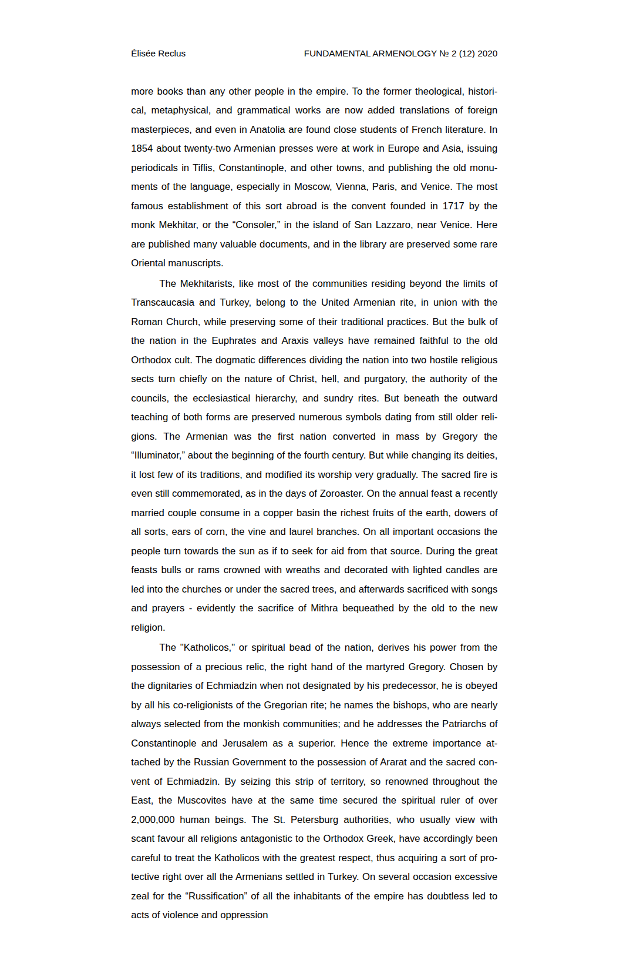Élisée Reclus FUNDAMENTAL ARMENOLOGY № 2 (12) 2020
more books than any other people in the empire. To the former theological, historical, metaphysical, and grammatical works are now added translations of foreign masterpieces, and even in Anatolia are found close students of French literature. In 1854 about twenty-two Armenian presses were at work in Europe and Asia, issuing periodicals in Tiflis, Constantinople, and other towns, and publishing the old monuments of the language, especially in Moscow, Vienna, Paris, and Venice. The most famous establishment of this sort abroad is the convent founded in 1717 by the monk Mekhitar, or the “Consoler,” in the island of San Lazzaro, near Venice. Here are published many valuable documents, and in the library are preserved some rare Oriental manuscripts.
The Mekhitarists, like most of the communities residing beyond the limits of Transcaucasia and Turkey, belong to the United Armenian rite, in union with the Roman Church, while preserving some of their traditional practices. But the bulk of the nation in the Euphrates and Araxis valleys have remained faithful to the old Orthodox cult. The dogmatic differences dividing the nation into two hostile religious sects turn chiefly on the nature of Christ, hell, and purgatory, the authority of the councils, the ecclesiastical hierarchy, and sundry rites. But beneath the outward teaching of both forms are preserved numerous symbols dating from still older religions. The Armenian was the first nation converted in mass by Gregory the “Illuminator,” about the beginning of the fourth century. But while changing its deities, it lost few of its traditions, and modified its worship very gradually. The sacred fire is even still commemorated, as in the days of Zoroaster. On the annual feast a recently married couple consume in a copper basin the richest fruits of the earth, dowers of all sorts, ears of corn, the vine and laurel branches. On all important occasions the people turn towards the sun as if to seek for aid from that source. During the great feasts bulls or rams crowned with wreaths and decorated with lighted candles are led into the churches or under the sacred trees, and afterwards sacrificed with songs and prayers - evidently the sacrifice of Mithra bequeathed by the old to the new religion.
The "Katholicos," or spiritual bead of the nation, derives his power from the possession of a precious relic, the right hand of the martyred Gregory. Chosen by the dignitaries of Echmiadzin when not designated by his predecessor, he is obeyed by all his co-religionists of the Gregorian rite; he names the bishops, who are nearly always selected from the monkish communities; and he addresses the Patriarchs of Constantinople and Jerusalem as a superior. Hence the extreme importance attached by the Russian Government to the possession of Ararat and the sacred convent of Echmiadzin. By seizing this strip of territory, so renowned throughout the East, the Muscovites have at the same time secured the spiritual ruler of over 2,000,000 human beings. The St. Petersburg authorities, who usually view with scant favour all religions antagonistic to the Orthodox Greek, have accordingly been careful to treat the Katholicos with the greatest respect, thus acquiring a sort of protective right over all the Armenians settled in Turkey. On several occasion excessive zeal for the “Russification” of all the inhabitants of the empire has doubtless led to acts of violence and oppression